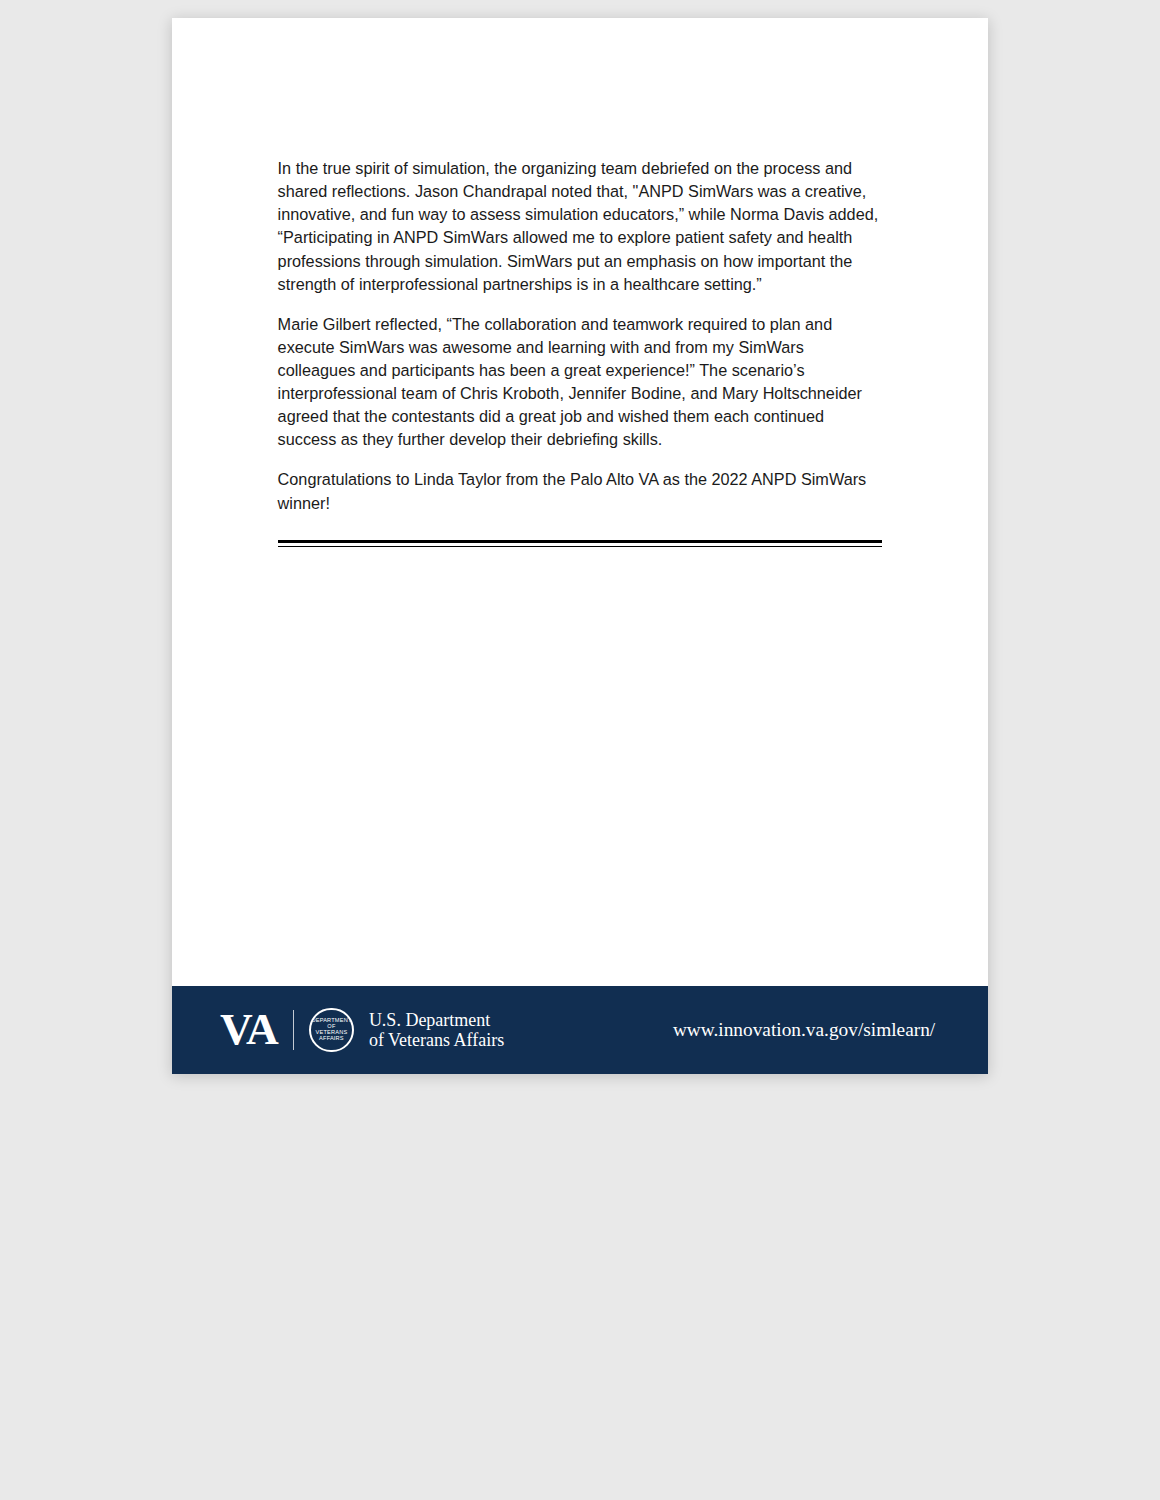In the true spirit of simulation, the organizing team debriefed on the process and shared reflections. Jason Chandrapal noted that, "ANPD SimWars was a creative, innovative, and fun way to assess simulation educators,” while Norma Davis added, “Participating in ANPD SimWars allowed me to explore patient safety and health professions through simulation. SimWars put an emphasis on how important the strength of interprofessional partnerships is in a healthcare setting.”
Marie Gilbert reflected, “The collaboration and teamwork required to plan and execute SimWars was awesome and learning with and from my SimWars colleagues and participants has been a great experience!” The scenario’s interprofessional team of Chris Kroboth, Jennifer Bodine, and Mary Holtschneider agreed that the contestants did a great job and wished them each continued success as they further develop their debriefing skills.
Congratulations to Linda Taylor from the Palo Alto VA as the 2022 ANPD SimWars winner!
VA
DEPARTMENT OF VETERANS AFFAIRS
U.S. Department of Veterans Affairs
www.innovation.va.gov/simlearn/